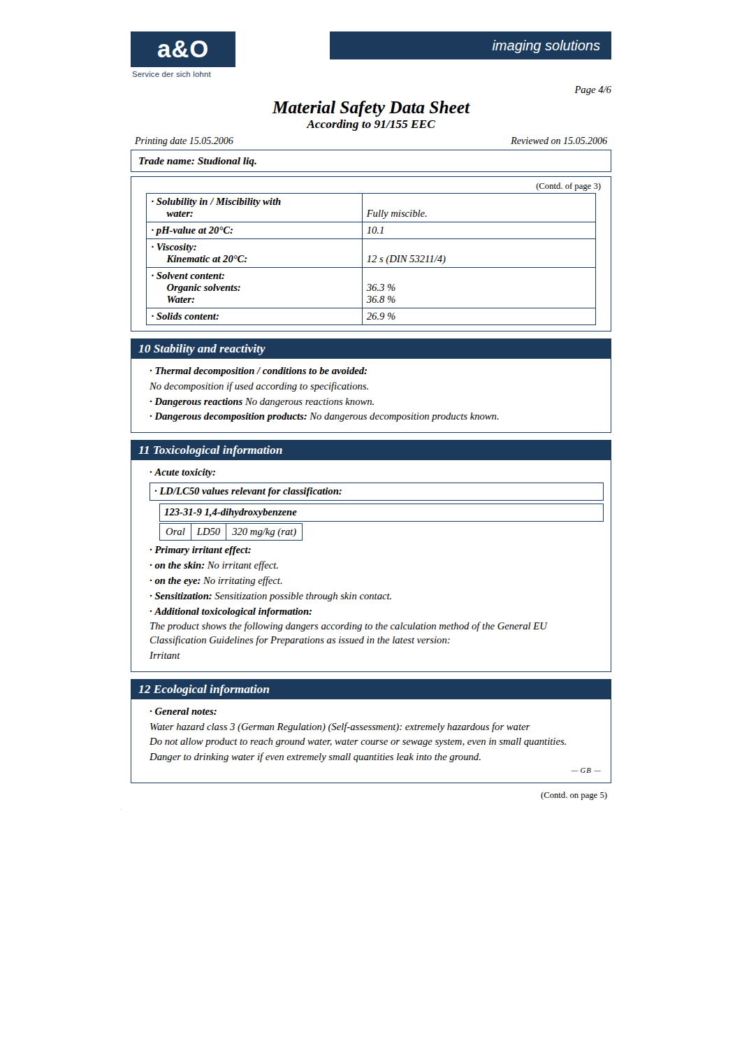a&O
Service der sich lohnt
imaging solutions
Page 4/6
Material Safety Data Sheet
According to 91/155 EEC
Printing date 15.05.2006 Reviewed on 15.05.2006
Trade name: Studional liq.
(Contd. of page 3)
| · Solubility in / Miscibility with water: | Fully miscible. |
| · pH-value at 20°C: | 10.1 |
| · Viscosity: Kinematic at 20°C: | 12 s (DIN 53211/4) |
| · Solvent content: Organic solvents: Water: | 36.3 % 36.8 % |
| · Solids content: | 26.9 % |
10 Stability and reactivity
· Thermal decomposition / conditions to be avoided:
No decomposition if used according to specifications.
· Dangerous reactions No dangerous reactions known.
· Dangerous decomposition products: No dangerous decomposition products known.
11 Toxicological information
· Acute toxicity:
· LD/LC50 values relevant for classification:
123-31-9 1,4-dihydroxybenzene
| Oral | LD50 | 320 mg/kg (rat) |
· Primary irritant effect:
· on the skin: No irritant effect.
· on the eye: No irritating effect.
· Sensitization: Sensitization possible through skin contact.
· Additional toxicological information:
The product shows the following dangers according to the calculation method of the General EU Classification Guidelines for Preparations as issued in the latest version:
Irritant
12 Ecological information
· General notes:
Water hazard class 3 (German Regulation) (Self-assessment): extremely hazardous for water
Do not allow product to reach ground water, water course or sewage system, even in small quantities.
Danger to drinking water if even extremely small quantities leak into the ground.
— GB —
(Contd. on page 5)
.